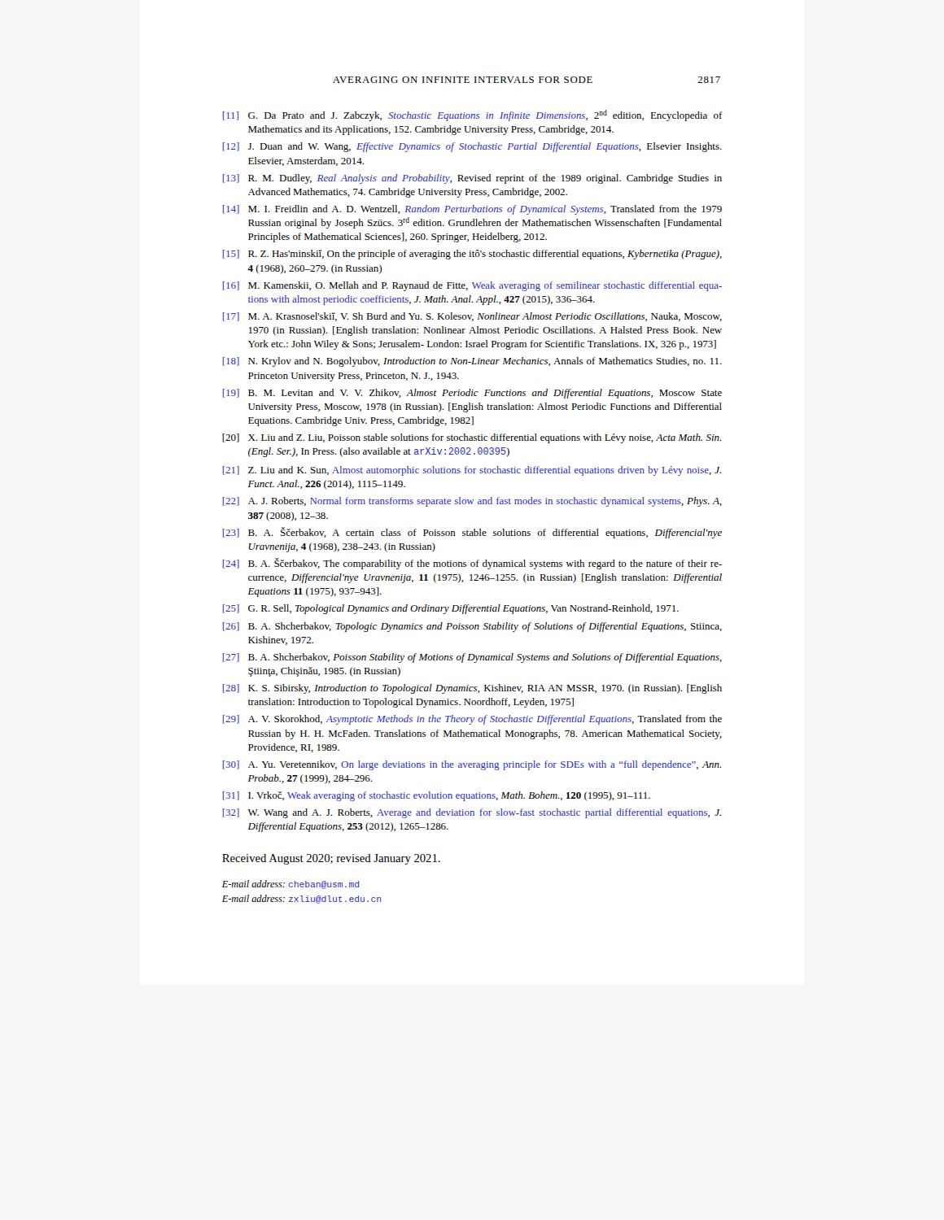Averaging on infinite intervals for SODE 2817
[11] G. Da Prato and J. Zabczyk, Stochastic Equations in Infinite Dimensions, 2nd edition, Encyclopedia of Mathematics and its Applications, 152. Cambridge University Press, Cambridge, 2014.
[12] J. Duan and W. Wang, Effective Dynamics of Stochastic Partial Differential Equations, Elsevier Insights. Elsevier, Amsterdam, 2014.
[13] R. M. Dudley, Real Analysis and Probability, Revised reprint of the 1989 original. Cambridge Studies in Advanced Mathematics, 74. Cambridge University Press, Cambridge, 2002.
[14] M. I. Freidlin and A. D. Wentzell, Random Perturbations of Dynamical Systems, Translated from the 1979 Russian original by Joseph Szücs. 3rd edition. Grundlehren der Mathematischen Wissenschaften [Fundamental Principles of Mathematical Sciences], 260. Springer, Heidelberg, 2012.
[15] R. Z. Has'minskiĭ, On the principle of averaging the itô's stochastic differential equations, Kybernetika (Prague), 4 (1968), 260–279. (in Russian)
[16] M. Kamenskii, O. Mellah and P. Raynaud de Fitte, Weak averaging of semilinear stochastic differential equations with almost periodic coefficients, J. Math. Anal. Appl., 427 (2015), 336–364.
[17] M. A. Krasnosel'skiĭ, V. Sh Burd and Yu. S. Kolesov, Nonlinear Almost Periodic Oscillations, Nauka, Moscow, 1970 (in Russian). [English translation: Nonlinear Almost Periodic Oscillations. A Halsted Press Book. New York etc.: John Wiley & Sons; Jerusalem- London: Israel Program for Scientific Translations. IX, 326 p., 1973]
[18] N. Krylov and N. Bogolyubov, Introduction to Non-Linear Mechanics, Annals of Mathematics Studies, no. 11. Princeton University Press, Princeton, N. J., 1943.
[19] B. M. Levitan and V. V. Zhikov, Almost Periodic Functions and Differential Equations, Moscow State University Press, Moscow, 1978 (in Russian). [English translation: Almost Periodic Functions and Differential Equations. Cambridge Univ. Press, Cambridge, 1982]
[20] X. Liu and Z. Liu, Poisson stable solutions for stochastic differential equations with Lévy noise, Acta Math. Sin. (Engl. Ser.), In Press. (also available at arXiv:2002.00395)
[21] Z. Liu and K. Sun, Almost automorphic solutions for stochastic differential equations driven by Lévy noise, J. Funct. Anal., 226 (2014), 1115–1149.
[22] A. J. Roberts, Normal form transforms separate slow and fast modes in stochastic dynamical systems, Phys. A, 387 (2008), 12–38.
[23] B. A. Ščerbakov, A certain class of Poisson stable solutions of differential equations, Differencial'nye Uravnenija, 4 (1968), 238–243. (in Russian)
[24] B. A. Ščerbakov, The comparability of the motions of dynamical systems with regard to the nature of their recurrence, Differencial'nye Uravnenija, 11 (1975), 1246–1255. (in Russian) [English translation: Differential Equations 11 (1975), 937–943].
[25] G. R. Sell, Topological Dynamics and Ordinary Differential Equations, Van Nostrand-Reinhold, 1971.
[26] B. A. Shcherbakov, Topologic Dynamics and Poisson Stability of Solutions of Differential Equations, Stiinca, Kishinev, 1972.
[27] B. A. Shcherbakov, Poisson Stability of Motions of Dynamical Systems and Solutions of Differential Equations, Ştiinţa, Chişinău, 1985. (in Russian)
[28] K. S. Sibirsky, Introduction to Topological Dynamics, Kishinev, RIA AN MSSR, 1970. (in Russian). [English translation: Introduction to Topological Dynamics. Noordhoff, Leyden, 1975]
[29] A. V. Skorokhod, Asymptotic Methods in the Theory of Stochastic Differential Equations, Translated from the Russian by H. H. McFaden. Translations of Mathematical Monographs, 78. American Mathematical Society, Providence, RI, 1989.
[30] A. Yu. Veretennikov, On large deviations in the averaging principle for SDEs with a “full dependence”, Ann. Probab., 27 (1999), 284–296.
[31] I. Vrkoč, Weak averaging of stochastic evolution equations, Math. Bohem., 120 (1995), 91–111.
[32] W. Wang and A. J. Roberts, Average and deviation for slow-fast stochastic partial differential equations, J. Differential Equations, 253 (2012), 1265–1286.
Received August 2020; revised January 2021.
E-mail address: cheban@usm.md
E-mail address: zxliu@dlut.edu.cn